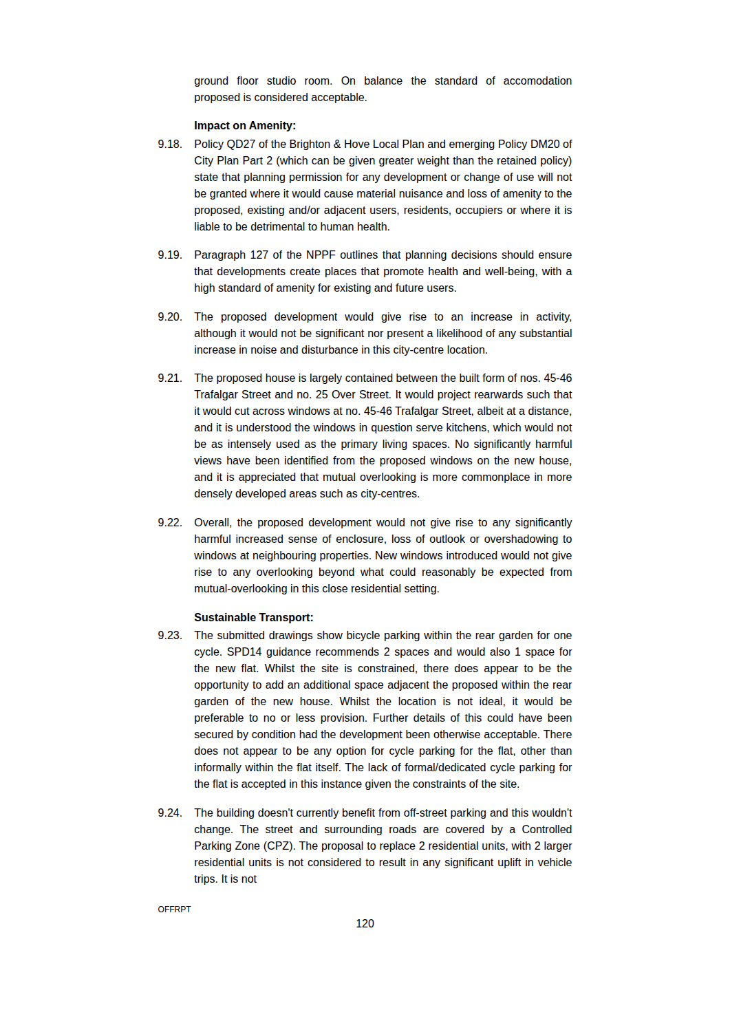ground floor studio room. On balance the standard of accomodation proposed is considered acceptable.
Impact on Amenity:
9.18.
Policy QD27 of the Brighton & Hove Local Plan and emerging Policy DM20 of City Plan Part 2 (which can be given greater weight than the retained policy) state that planning permission for any development or change of use will not be granted where it would cause material nuisance and loss of amenity to the proposed, existing and/or adjacent users, residents, occupiers or where it is liable to be detrimental to human health.
9.19.
Paragraph 127 of the NPPF outlines that planning decisions should ensure that developments create places that promote health and well-being, with a high standard of amenity for existing and future users.
9.20.
The proposed development would give rise to an increase in activity, although it would not be significant nor present a likelihood of any substantial increase in noise and disturbance in this city-centre location.
9.21.
The proposed house is largely contained between the built form of nos. 45-46 Trafalgar Street and no. 25 Over Street. It would project rearwards such that it would cut across windows at no. 45-46 Trafalgar Street, albeit at a distance, and it is understood the windows in question serve kitchens, which would not be as intensely used as the primary living spaces. No significantly harmful views have been identified from the proposed windows on the new house, and it is appreciated that mutual overlooking is more commonplace in more densely developed areas such as city-centres.
9.22.
Overall, the proposed development would not give rise to any significantly harmful increased sense of enclosure, loss of outlook or overshadowing to windows at neighbouring properties. New windows introduced would not give rise to any overlooking beyond what could reasonably be expected from mutual-overlooking in this close residential setting.
Sustainable Transport:
9.23.
The submitted drawings show bicycle parking within the rear garden for one cycle. SPD14 guidance recommends 2 spaces and would also 1 space for the new flat. Whilst the site is constrained, there does appear to be the opportunity to add an additional space adjacent the proposed within the rear garden of the new house. Whilst the location is not ideal, it would be preferable to no or less provision. Further details of this could have been secured by condition had the development been otherwise acceptable. There does not appear to be any option for cycle parking for the flat, other than informally within the flat itself. The lack of formal/dedicated cycle parking for the flat is accepted in this instance given the constraints of the site.
9.24.
The building doesn't currently benefit from off-street parking and this wouldn't change. The street and surrounding roads are covered by a Controlled Parking Zone (CPZ). The proposal to replace 2 residential units, with 2 larger residential units is not considered to result in any significant uplift in vehicle trips. It is not
OFFRPT
120